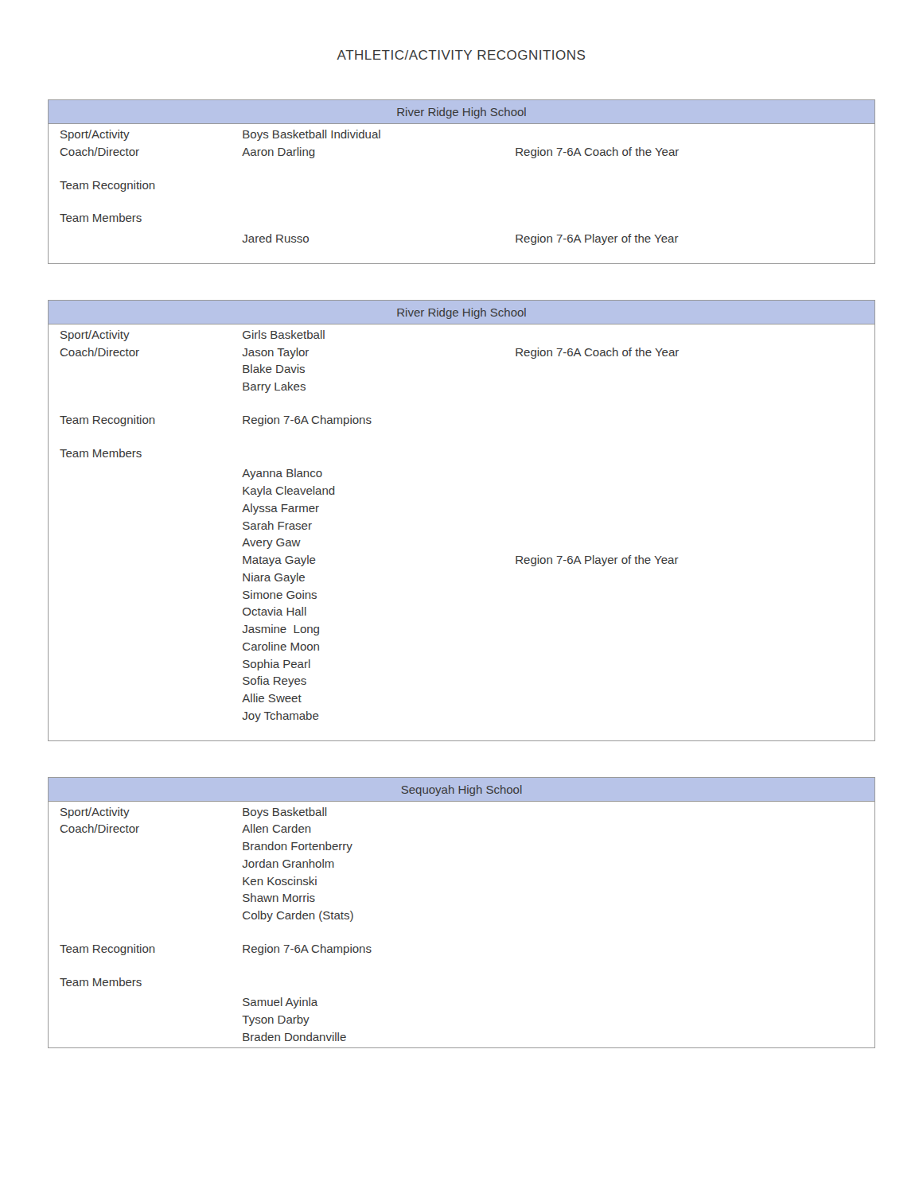ATHLETIC/ACTIVITY RECOGNITIONS
River Ridge High School
| Sport/Activity Coach/Director | Boys Basketball Individual Aaron Darling | Region 7-6A Coach of the Year |
| Team Recognition | | |
| Team Members | | |
| | Jared Russo | Region 7-6A Player of the Year |
River Ridge High School
| Sport/Activity Coach/Director | Girls Basketball Jason Taylor Blake Davis Barry Lakes | Region 7-6A Coach of the Year |
| Team Recognition | Region 7-6A Champions | |
| Team Members | | |
| | Ayanna Blanco Kayla Cleaveland Alyssa Farmer Sarah Fraser Avery Gaw Mataya Gayle Niara Gayle Simone Goins Octavia Hall Jasmine Long Caroline Moon Sophia Pearl Sofia Reyes Allie Sweet Joy Tchamabe | Region 7-6A Player of the Year |
Sequoyah High School
| Sport/Activity Coach/Director | Boys Basketball Allen Carden Brandon Fortenberry Jordan Granholm Ken Koscinski Shawn Morris Colby Carden (Stats) | |
| Team Recognition | Region 7-6A Champions | |
| Team Members | | |
| | Samuel Ayinla Tyson Darby Braden Dondanville | |